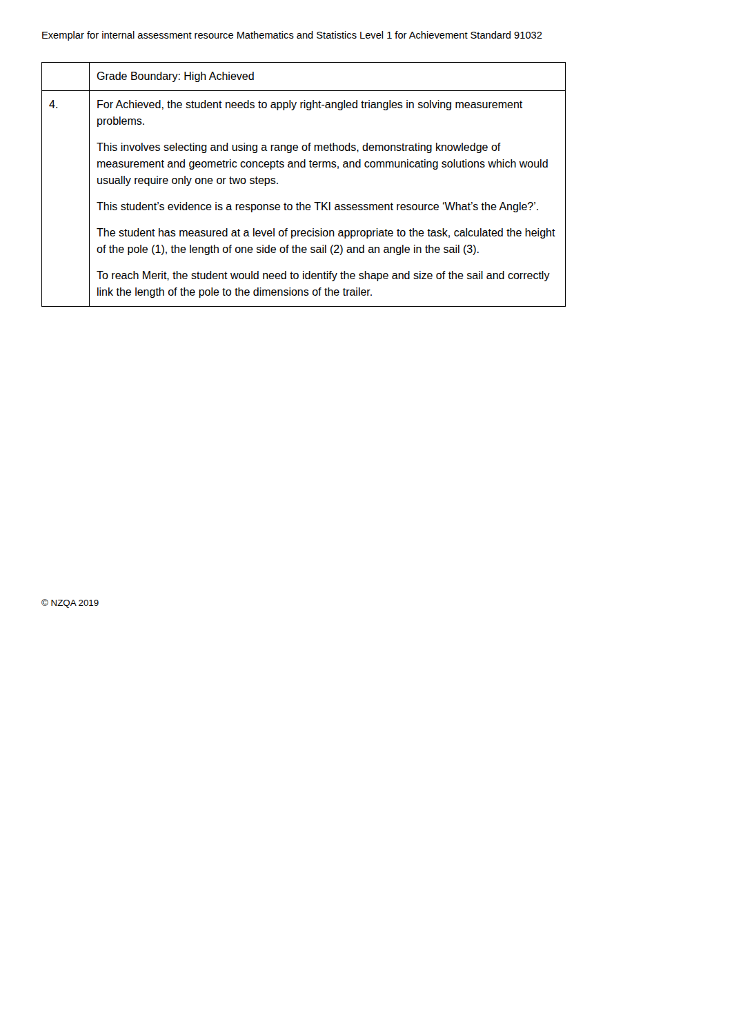Exemplar for internal assessment resource Mathematics and Statistics Level 1 for Achievement Standard 91032
| | Grade Boundary: High Achieved |
| 4. | For Achieved, the student needs to apply right-angled triangles in solving measurement problems. This involves selecting and using a range of methods, demonstrating knowledge of measurement and geometric concepts and terms, and communicating solutions which would usually require only one or two steps. This student’s evidence is a response to the TKI assessment resource ‘What’s the Angle?’. The student has measured at a level of precision appropriate to the task, calculated the height of the pole (1), the length of one side of the sail (2) and an angle in the sail (3). To reach Merit, the student would need to identify the shape and size of the sail and correctly link the length of the pole to the dimensions of the trailer. |
© NZQA 2019